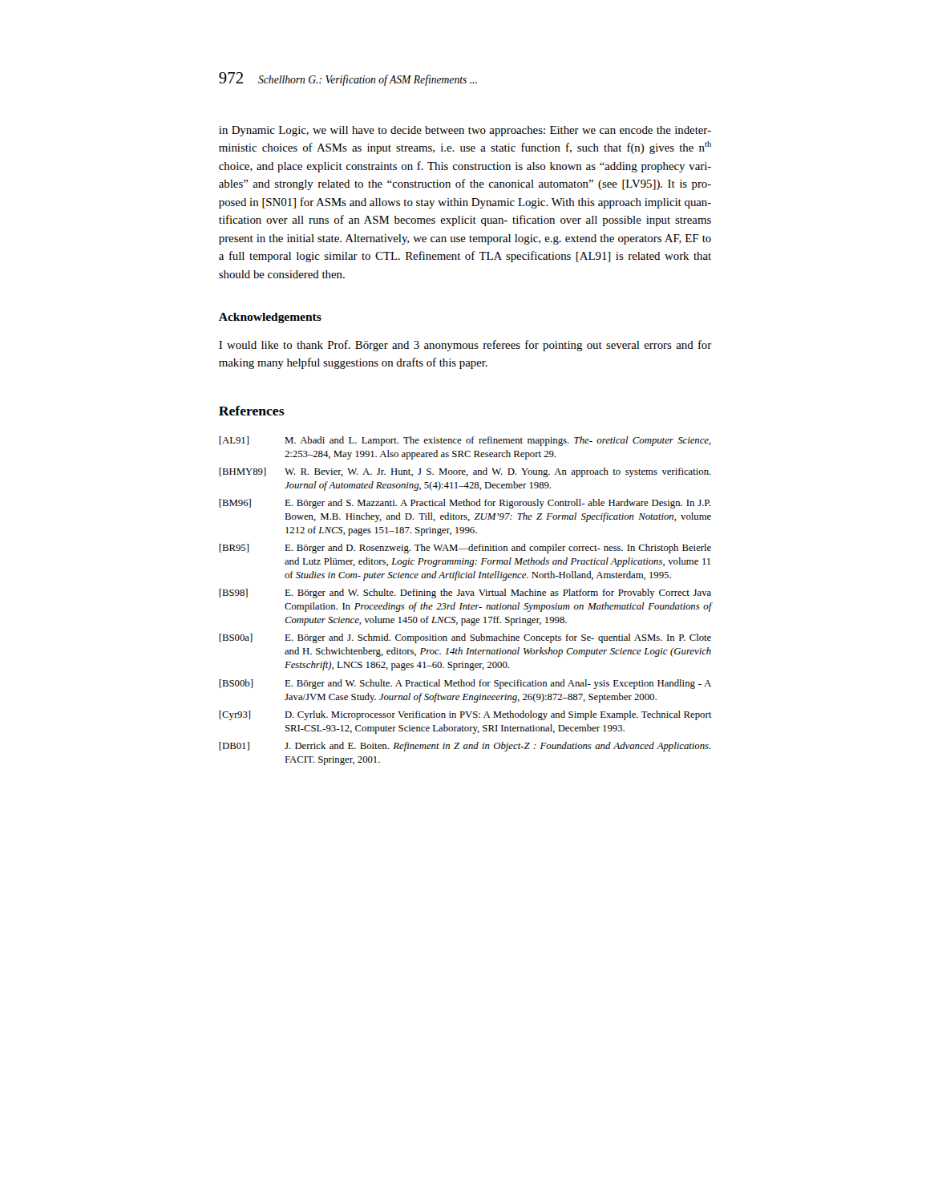972 Schellhorn G.: Verification of ASM Refinements ...
in Dynamic Logic, we will have to decide between two approaches: Either we can encode the indeterministic choices of ASMs as input streams, i.e. use a static function f, such that f(n) gives the nth choice, and place explicit constraints on f. This construction is also known as “adding prophecy variables” and strongly related to the “construction of the canonical automaton” (see [LV95]). It is pro- posed in [SN01] for ASMs and allows to stay within Dynamic Logic. With this approach implicit quantification over all runs of an ASM becomes explicit quan- tification over all possible input streams present in the initial state. Alternatively, we can use temporal logic, e.g. extend the operators AF, EF to a full temporal logic similar to CTL. Refinement of TLA specifications [AL91] is related work that should be considered then.
Acknowledgements
I would like to thank Prof. Börger and 3 anonymous referees for pointing out several errors and for making many helpful suggestions on drafts of this paper.
References
[AL91]
M. Abadi and L. Lamport. The existence of refinement mappings. The- oretical Computer Science, 2:253–284, May 1991. Also appeared as SRC Research Report 29.
[BHMY89]
W. R. Bevier, W. A. Jr. Hunt, J S. Moore, and W. D. Young. An approach to systems verification. Journal of Automated Reasoning, 5(4):411–428, December 1989.
[BM96]
E. Börger and S. Mazzanti. A Practical Method for Rigorously Controll- able Hardware Design. In J.P. Bowen, M.B. Hinchey, and D. Till, editors, ZUM’97: The Z Formal Specification Notation, volume 1212 of LNCS, pages 151–187. Springer, 1996.
[BR95]
E. Börger and D. Rosenzweig. The WAM—definition and compiler correct- ness. In Christoph Beierle and Lutz Plümer, editors, Logic Programming: Formal Methods and Practical Applications, volume 11 of Studies in Com- puter Science and Artificial Intelligence. North-Holland, Amsterdam, 1995.
[BS98]
E. Börger and W. Schulte. Defining the Java Virtual Machine as Platform for Provably Correct Java Compilation. In Proceedings of the 23rd Inter- national Symposium on Mathematical Foundations of Computer Science, volume 1450 of LNCS, page 17ff. Springer, 1998.
[BS00a]
E. Börger and J. Schmid. Composition and Submachine Concepts for Se- quential ASMs. In P. Clote and H. Schwichtenberg, editors, Proc. 14th International Workshop Computer Science Logic (Gurevich Festschrift), LNCS 1862, pages 41–60. Springer, 2000.
[BS00b]
E. Börger and W. Schulte. A Practical Method for Specification and Anal- ysis Exception Handling - A Java/JVM Case Study. Journal of Software Engineeering, 26(9):872–887, September 2000.
[Cyr93]
D. Cyrluk. Microprocessor Verification in PVS: A Methodology and Simple Example. Technical Report SRI-CSL-93-12, Computer Science Laboratory, SRI International, December 1993.
[DB01]
J. Derrick and E. Boiten. Refinement in Z and in Object-Z : Foundations and Advanced Applications. FACIT. Springer, 2001.